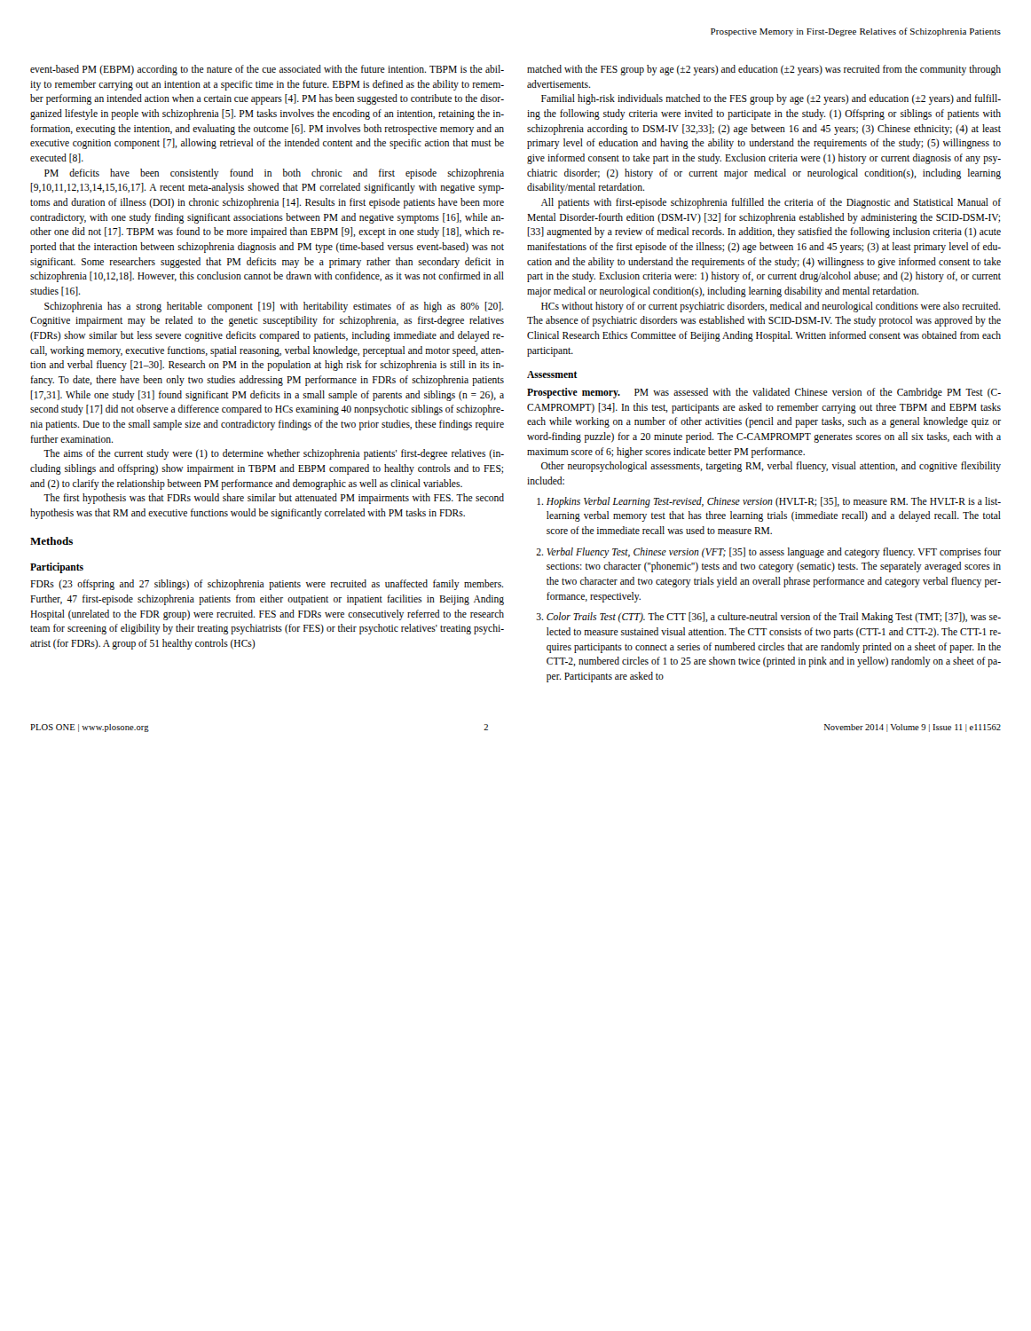Prospective Memory in First-Degree Relatives of Schizophrenia Patients
event-based PM (EBPM) according to the nature of the cue associated with the future intention. TBPM is the ability to remember carrying out an intention at a specific time in the future. EBPM is defined as the ability to remember performing an intended action when a certain cue appears [4]. PM has been suggested to contribute to the disorganized lifestyle in people with schizophrenia [5]. PM tasks involves the encoding of an intention, retaining the information, executing the intention, and evaluating the outcome [6]. PM involves both retrospective memory and an executive cognition component [7], allowing retrieval of the intended content and the specific action that must be executed [8].
PM deficits have been consistently found in both chronic and first episode schizophrenia [9,10,11,12,13,14,15,16,17]. A recent meta-analysis showed that PM correlated significantly with negative symptoms and duration of illness (DOI) in chronic schizophrenia [14]. Results in first episode patients have been more contradictory, with one study finding significant associations between PM and negative symptoms [16], while another one did not [17]. TBPM was found to be more impaired than EBPM [9], except in one study [18], which reported that the interaction between schizophrenia diagnosis and PM type (time-based versus event-based) was not significant. Some researchers suggested that PM deficits may be a primary rather than secondary deficit in schizophrenia [10,12,18]. However, this conclusion cannot be drawn with confidence, as it was not confirmed in all studies [16].
Schizophrenia has a strong heritable component [19] with heritability estimates of as high as 80% [20]. Cognitive impairment may be related to the genetic susceptibility for schizophrenia, as first-degree relatives (FDRs) show similar but less severe cognitive deficits compared to patients, including immediate and delayed recall, working memory, executive functions, spatial reasoning, verbal knowledge, perceptual and motor speed, attention and verbal fluency [21–30]. Research on PM in the population at high risk for schizophrenia is still in its infancy. To date, there have been only two studies addressing PM performance in FDRs of schizophrenia patients [17,31]. While one study [31] found significant PM deficits in a small sample of parents and siblings (n = 26), a second study [17] did not observe a difference compared to HCs examining 40 nonpsychotic siblings of schizophrenia patients. Due to the small sample size and contradictory findings of the two prior studies, these findings require further examination.
The aims of the current study were (1) to determine whether schizophrenia patients' first-degree relatives (including siblings and offspring) show impairment in TBPM and EBPM compared to healthy controls and to FES; and (2) to clarify the relationship between PM performance and demographic as well as clinical variables.
The first hypothesis was that FDRs would share similar but attenuated PM impairments with FES. The second hypothesis was that RM and executive functions would be significantly correlated with PM tasks in FDRs.
Methods
Participants
FDRs (23 offspring and 27 siblings) of schizophrenia patients were recruited as unaffected family members. Further, 47 first-episode schizophrenia patients from either outpatient or inpatient facilities in Beijing Anding Hospital (unrelated to the FDR group) were recruited. FES and FDRs were consecutively referred to the research team for screening of eligibility by their treating psychiatrists (for FES) or their psychotic relatives' treating psychiatrist (for FDRs). A group of 51 healthy controls (HCs)
matched with the FES group by age (±2 years) and education (±2 years) was recruited from the community through advertisements.
Familial high-risk individuals matched to the FES group by age (±2 years) and education (±2 years) and fulfilling the following study criteria were invited to participate in the study. (1) Offspring or siblings of patients with schizophrenia according to DSM-IV [32,33]; (2) age between 16 and 45 years; (3) Chinese ethnicity; (4) at least primary level of education and having the ability to understand the requirements of the study; (5) willingness to give informed consent to take part in the study. Exclusion criteria were (1) history or current diagnosis of any psychiatric disorder; (2) history of or current major medical or neurological condition(s), including learning disability/mental retardation.
All patients with first-episode schizophrenia fulfilled the criteria of the Diagnostic and Statistical Manual of Mental Disorder-fourth edition (DSM-IV) [32] for schizophrenia established by administering the SCID-DSM-IV; [33] augmented by a review of medical records. In addition, they satisfied the following inclusion criteria (1) acute manifestations of the first episode of the illness; (2) age between 16 and 45 years; (3) at least primary level of education and the ability to understand the requirements of the study; (4) willingness to give informed consent to take part in the study. Exclusion criteria were: 1) history of, or current drug/alcohol abuse; and (2) history of, or current major medical or neurological condition(s), including learning disability and mental retardation.
HCs without history of or current psychiatric disorders, medical and neurological conditions were also recruited. The absence of psychiatric disorders was established with SCID-DSM-IV. The study protocol was approved by the Clinical Research Ethics Committee of Beijing Anding Hospital. Written informed consent was obtained from each participant.
Assessment
Prospective memory. PM was assessed with the validated Chinese version of the Cambridge PM Test (C-CAMPROMPT) [34]. In this test, participants are asked to remember carrying out three TBPM and EBPM tasks each while working on a number of other activities (pencil and paper tasks, such as a general knowledge quiz or word-finding puzzle) for a 20 minute period. The C-CAMPROMPT generates scores on all six tasks, each with a maximum score of 6; higher scores indicate better PM performance.
Other neuropsychological assessments, targeting RM, verbal fluency, visual attention, and cognitive flexibility included:
Hopkins Verbal Learning Test-revised, Chinese version (HVLT-R; [35], to measure RM. The HVLT-R is a list-learning verbal memory test that has three learning trials (immediate recall) and a delayed recall. The total score of the immediate recall was used to measure RM.
Verbal Fluency Test, Chinese version (VFT; [35] to assess language and category fluency. VFT comprises four sections: two character (''phonemic'') tests and two category (sematic) tests. The separately averaged scores in the two character and two category trials yield an overall phrase performance and category verbal fluency performance, respectively.
Color Trails Test (CTT). The CTT [36], a culture-neutral version of the Trail Making Test (TMT; [37]), was selected to measure sustained visual attention. The CTT consists of two parts (CTT-1 and CTT-2). The CTT-1 requires participants to connect a series of numbered circles that are randomly printed on a sheet of paper. In the CTT-2, numbered circles of 1 to 25 are shown twice (printed in pink and in yellow) randomly on a sheet of paper. Participants are asked to
PLOS ONE | www.plosone.org
2
November 2014 | Volume 9 | Issue 11 | e111562